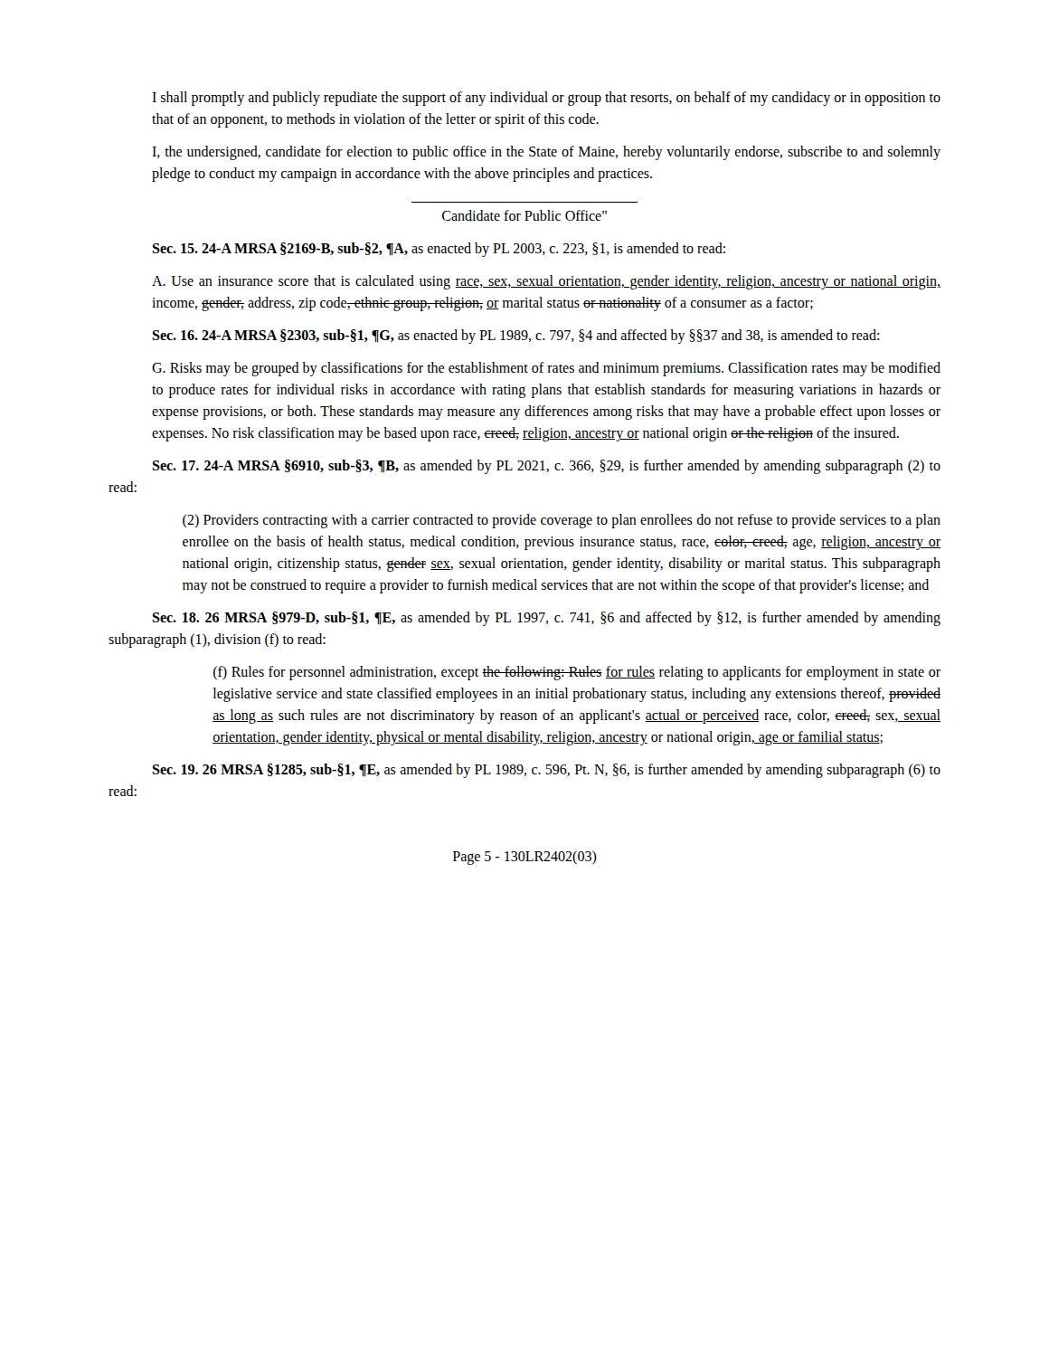I shall promptly and publicly repudiate the support of any individual or group that resorts, on behalf of my candidacy or in opposition to that of an opponent, to methods in violation of the letter or spirit of this code.
I, the undersigned, candidate for election to public office in the State of Maine, hereby voluntarily endorse, subscribe to and solemnly pledge to conduct my campaign in accordance with the above principles and practices.
Candidate for Public Office"
Sec. 15. 24-A MRSA §2169-B, sub-§2, ¶A, as enacted by PL 2003, c. 223, §1, is amended to read:
A. Use an insurance score that is calculated using race, sex, sexual orientation, gender identity, religion, ancestry or national origin, income, gender, address, zip code, ethnic group, religion, or marital status or nationality of a consumer as a factor;
Sec. 16. 24-A MRSA §2303, sub-§1, ¶G, as enacted by PL 1989, c. 797, §4 and affected by §§37 and 38, is amended to read:
G. Risks may be grouped by classifications for the establishment of rates and minimum premiums. Classification rates may be modified to produce rates for individual risks in accordance with rating plans that establish standards for measuring variations in hazards or expense provisions, or both. These standards may measure any differences among risks that may have a probable effect upon losses or expenses. No risk classification may be based upon race, creed, religion, ancestry or national origin or the religion of the insured.
Sec. 17. 24-A MRSA §6910, sub-§3, ¶B, as amended by PL 2021, c. 366, §29, is further amended by amending subparagraph (2) to read:
(2) Providers contracting with a carrier contracted to provide coverage to plan enrollees do not refuse to provide services to a plan enrollee on the basis of health status, medical condition, previous insurance status, race, color, creed, age, religion, ancestry or national origin, citizenship status, gender sex, sexual orientation, gender identity, disability or marital status. This subparagraph may not be construed to require a provider to furnish medical services that are not within the scope of that provider's license; and
Sec. 18. 26 MRSA §979-D, sub-§1, ¶E, as amended by PL 1997, c. 741, §6 and affected by §12, is further amended by amending subparagraph (1), division (f) to read:
(f) Rules for personnel administration, except the following: Rules for rules relating to applicants for employment in state or legislative service and state classified employees in an initial probationary status, including any extensions thereof, provided as long as such rules are not discriminatory by reason of an applicant's actual or perceived race, color, creed, sex, sexual orientation, gender identity, physical or mental disability, religion, ancestry or national origin, age or familial status;
Sec. 19. 26 MRSA §1285, sub-§1, ¶E, as amended by PL 1989, c. 596, Pt. N, §6, is further amended by amending subparagraph (6) to read:
Page 5 - 130LR2402(03)